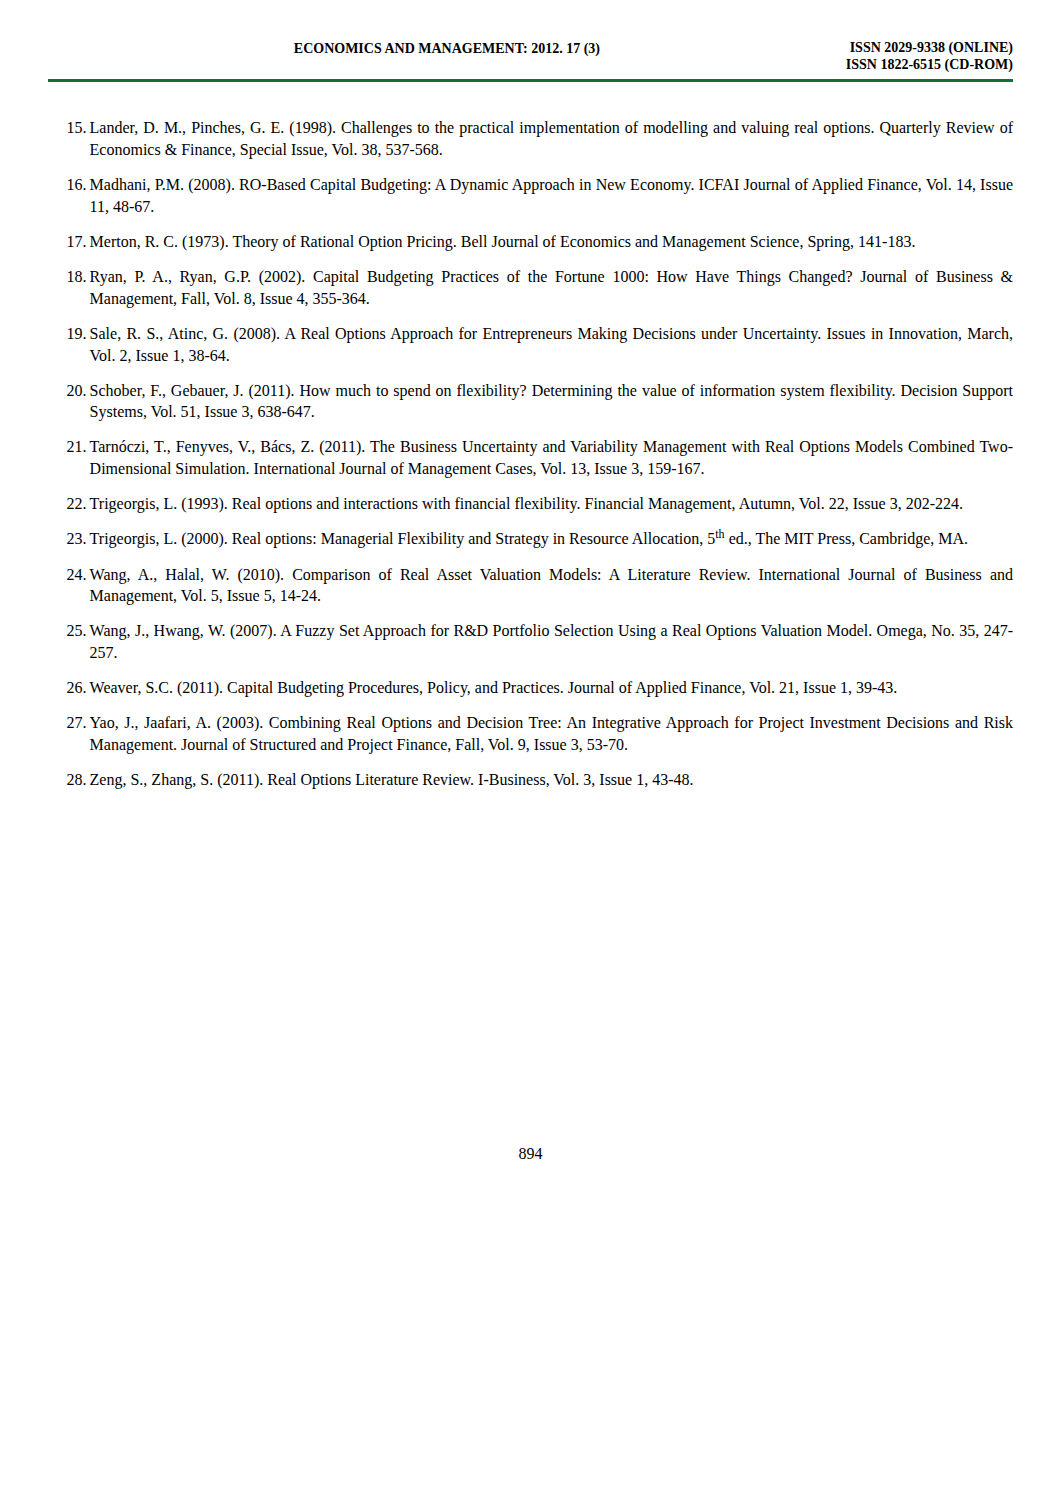ISSN 2029-9338 (ONLINE)
ISSN 1822-6515 (CD-ROM)
ECONOMICS AND MANAGEMENT: 2012. 17 (3)
Lander, D. M., Pinches, G. E. (1998). Challenges to the practical implementation of modelling and valuing real options. Quarterly Review of Economics & Finance, Special Issue, Vol. 38, 537-568.
Madhani, P.M. (2008). RO-Based Capital Budgeting: A Dynamic Approach in New Economy. ICFAI Journal of Applied Finance, Vol. 14, Issue 11, 48-67.
Merton, R. C. (1973). Theory of Rational Option Pricing. Bell Journal of Economics and Management Science, Spring, 141-183.
Ryan, P. A., Ryan, G.P. (2002). Capital Budgeting Practices of the Fortune 1000: How Have Things Changed? Journal of Business & Management, Fall, Vol. 8, Issue 4, 355-364.
Sale, R. S., Atinc, G. (2008). A Real Options Approach for Entrepreneurs Making Decisions under Uncertainty. Issues in Innovation, March, Vol. 2, Issue 1, 38-64.
Schober, F., Gebauer, J. (2011). How much to spend on flexibility? Determining the value of information system flexibility. Decision Support Systems, Vol. 51, Issue 3, 638-647.
Tarnóczi, T., Fenyves, V., Bács, Z. (2011). The Business Uncertainty and Variability Management with Real Options Models Combined Two-Dimensional Simulation. International Journal of Management Cases, Vol. 13, Issue 3, 159-167.
Trigeorgis, L. (1993). Real options and interactions with financial flexibility. Financial Management, Autumn, Vol. 22, Issue 3, 202-224.
Trigeorgis, L. (2000). Real options: Managerial Flexibility and Strategy in Resource Allocation, 5th ed., The MIT Press, Cambridge, MA.
Wang, A., Halal, W. (2010). Comparison of Real Asset Valuation Models: A Literature Review. International Journal of Business and Management, Vol. 5, Issue 5, 14-24.
Wang, J., Hwang, W. (2007). A Fuzzy Set Approach for R&D Portfolio Selection Using a Real Options Valuation Model. Omega, No. 35, 247-257.
Weaver, S.C. (2011). Capital Budgeting Procedures, Policy, and Practices. Journal of Applied Finance, Vol. 21, Issue 1, 39-43.
Yao, J., Jaafari, A. (2003). Combining Real Options and Decision Tree: An Integrative Approach for Project Investment Decisions and Risk Management. Journal of Structured and Project Finance, Fall, Vol. 9, Issue 3, 53-70.
Zeng, S., Zhang, S. (2011). Real Options Literature Review. I-Business, Vol. 3, Issue 1, 43-48.
894